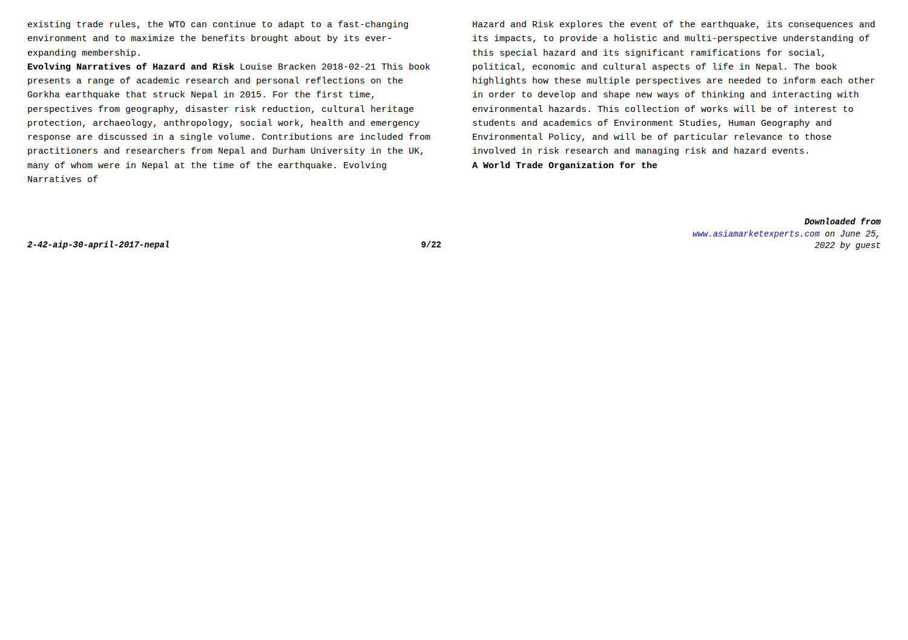existing trade rules, the WTO can continue to adapt to a fast-changing environment and to maximize the benefits brought about by its ever-expanding membership.
Evolving Narratives of Hazard and Risk Louise Bracken 2018-02-21 This book presents a range of academic research and personal reflections on the Gorkha earthquake that struck Nepal in 2015. For the first time, perspectives from geography, disaster risk reduction, cultural heritage protection, archaeology, anthropology, social work, health and emergency response are discussed in a single volume. Contributions are included from practitioners and researchers from Nepal and Durham University in the UK, many of whom were in Nepal at the time of the earthquake. Evolving Narratives of
Hazard and Risk explores the event of the earthquake, its consequences and its impacts, to provide a holistic and multi-perspective understanding of this special hazard and its significant ramifications for social, political, economic and cultural aspects of life in Nepal. The book highlights how these multiple perspectives are needed to inform each other in order to develop and shape new ways of thinking and interacting with environmental hazards. This collection of works will be of interest to students and academics of Environment Studies, Human Geography and Environmental Policy, and will be of particular relevance to those involved in risk research and managing risk and hazard events.
A World Trade Organization for the
2-42-aip-30-april-2017-nepal
9/22
Downloaded from
www.asiamarketexperts.com on June 25,
2022 by guest